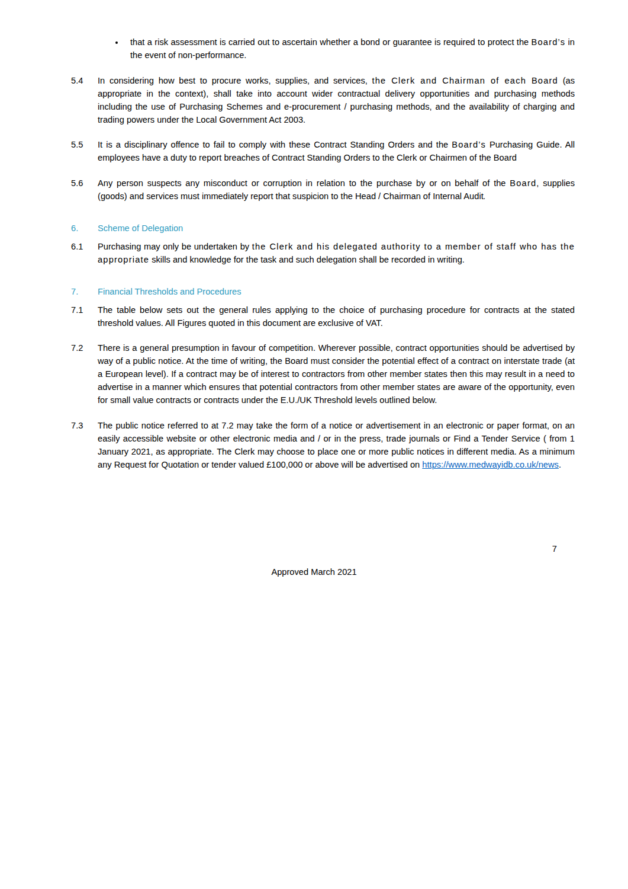that a risk assessment is carried out to ascertain whether a bond or guarantee is required to protect the Board’s in the event of non-performance.
5.4
In considering how best to procure works, supplies, and services, the Clerk and Chairman of each Board (as appropriate in the context), shall take into account wider contractual delivery opportunities and purchasing methods including the use of Purchasing Schemes and e-procurement / purchasing methods, and the availability of charging and trading powers under the Local Government Act 2003.
5.5
It is a disciplinary offence to fail to comply with these Contract Standing Orders and the Board’s Purchasing Guide. All employees have a duty to report breaches of Contract Standing Orders to the Clerk or Chairmen of the Board
5.6
Any person suspects any misconduct or corruption in relation to the purchase by or on behalf of the Board, supplies (goods) and services must immediately report that suspicion to the Head / Chairman of Internal Audit.
6. Scheme of Delegation
6.1
Purchasing may only be undertaken by the Clerk and his delegated authority to a member of staff who has the appropriate skills and knowledge for the task and such delegation shall be recorded in writing.
7. Financial Thresholds and Procedures
7.1
The table below sets out the general rules applying to the choice of purchasing procedure for contracts at the stated threshold values. All Figures quoted in this document are exclusive of VAT.
7.2
There is a general presumption in favour of competition. Wherever possible, contract opportunities should be advertised by way of a public notice. At the time of writing, the Board must consider the potential effect of a contract on interstate trade (at a European level). If a contract may be of interest to contractors from other member states then this may result in a need to advertise in a manner which ensures that potential contractors from other member states are aware of the opportunity, even for small value contracts or contracts under the E.U./UK Threshold levels outlined below.
7.3
The public notice referred to at 7.2 may take the form of a notice or advertisement in an electronic or paper format, on an easily accessible website or other electronic media and / or in the press, trade journals or Find a Tender Service ( from 1 January 2021, as appropriate. The Clerk may choose to place one or more public notices in different media. As a minimum any Request for Quotation or tender valued £100,000 or above will be advertised on https://www.medwayidb.co.uk/news.
7
Approved March 2021